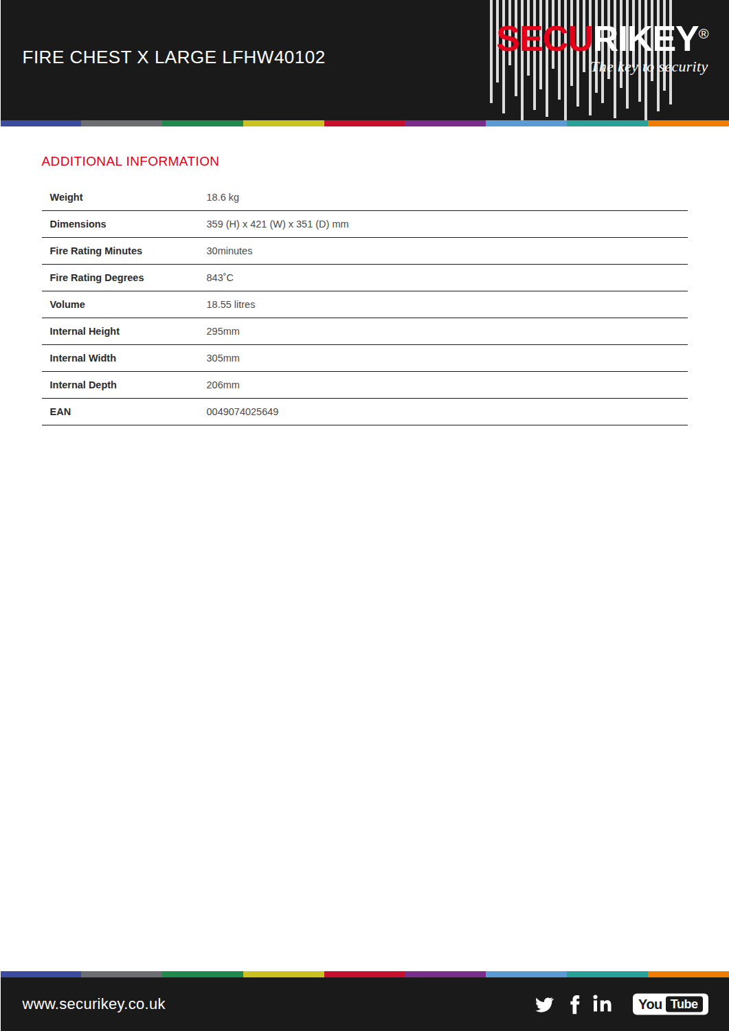Fire Chest X Large LFHW40102
SECU RIKEY®
The key to security
Additional Information
| Weight | 18.6 kg |
| Dimensions | 359 (H) x 421 (W) x 351 (D) mm |
| Fire Rating Minutes | 30minutes |
| Fire Rating Degrees | 843˚C |
| Volume | 18.55 litres |
| Internal Height | 295mm |
| Internal Width | 305mm |
| Internal Depth | 206mm |
| EAN | 0049074025649 |
www.securikey.co.uk
You Tube